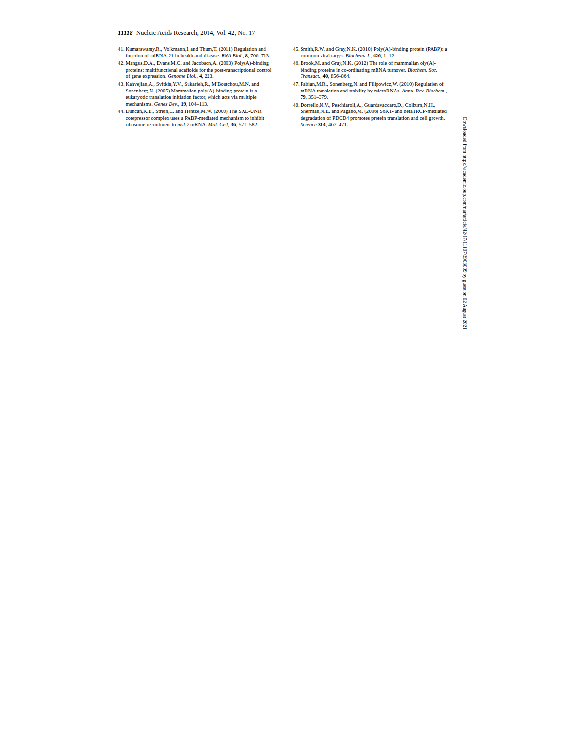11118 Nucleic Acids Research, 2014, Vol. 42, No. 17
41. Kumarswamy,R., Volkmann,I. and Thum,T. (2011) Regulation and function of miRNA-21 in health and disease. RNA Biol., 8, 706–713.
42. Mangus,D.A., Evans,M.C. and Jacobson,A. (2003) Poly(A)-binding proteins: multifunctional scaffolds for the post-transcriptional control of gene expression. Genome Biol., 4, 223.
43. Kahvejian,A., Svitkin,Y.V., Sukarieh,R., M'Boutchou,M.N. and Sonenberg,N. (2005) Mammalian poly(A)-binding protein is a eukaryotic translation initiation factor, which acts via multiple mechanisms. Genes Dev., 19, 104–113.
44. Duncan,K.E., Strein,C. and Hentze,M.W. (2009) The SXL-UNR corepressor complex uses a PABP-mediated mechanism to inhibit ribosome recruitment to msl-2 mRNA. Mol. Cell, 36, 571–582.
45. Smith,R.W. and Gray,N.K. (2010) Poly(A)-binding protein (PABP): a common viral target. Biochem. J., 426, 1–12.
46. Brook,M. and Gray,N.K. (2012) The role of mammalian oly(A)-binding proteins in co-ordinating mRNA turnover. Biochem. Soc. Transact., 40, 856–864.
47. Fabian,M.R., Sonenberg,N. and Filipowicz,W. (2010) Regulation of mRNA translation and stability by microRNAs. Annu. Rev. Biochem., 79, 351–379.
48. Dorrello,N.V., Peschiaroli,A., Guardavaccaro,D., Colburn,N.H., Sherman,N.E. and Pagano,M. (2006) S6K1- and betaTRCP-mediated degradation of PDCD4 promotes protein translation and cell growth. Science 314, 467–471.
Downloaded from https://academic.oup.com/nar/article/42/17/11107/2903009 by guest on 02 August 2021